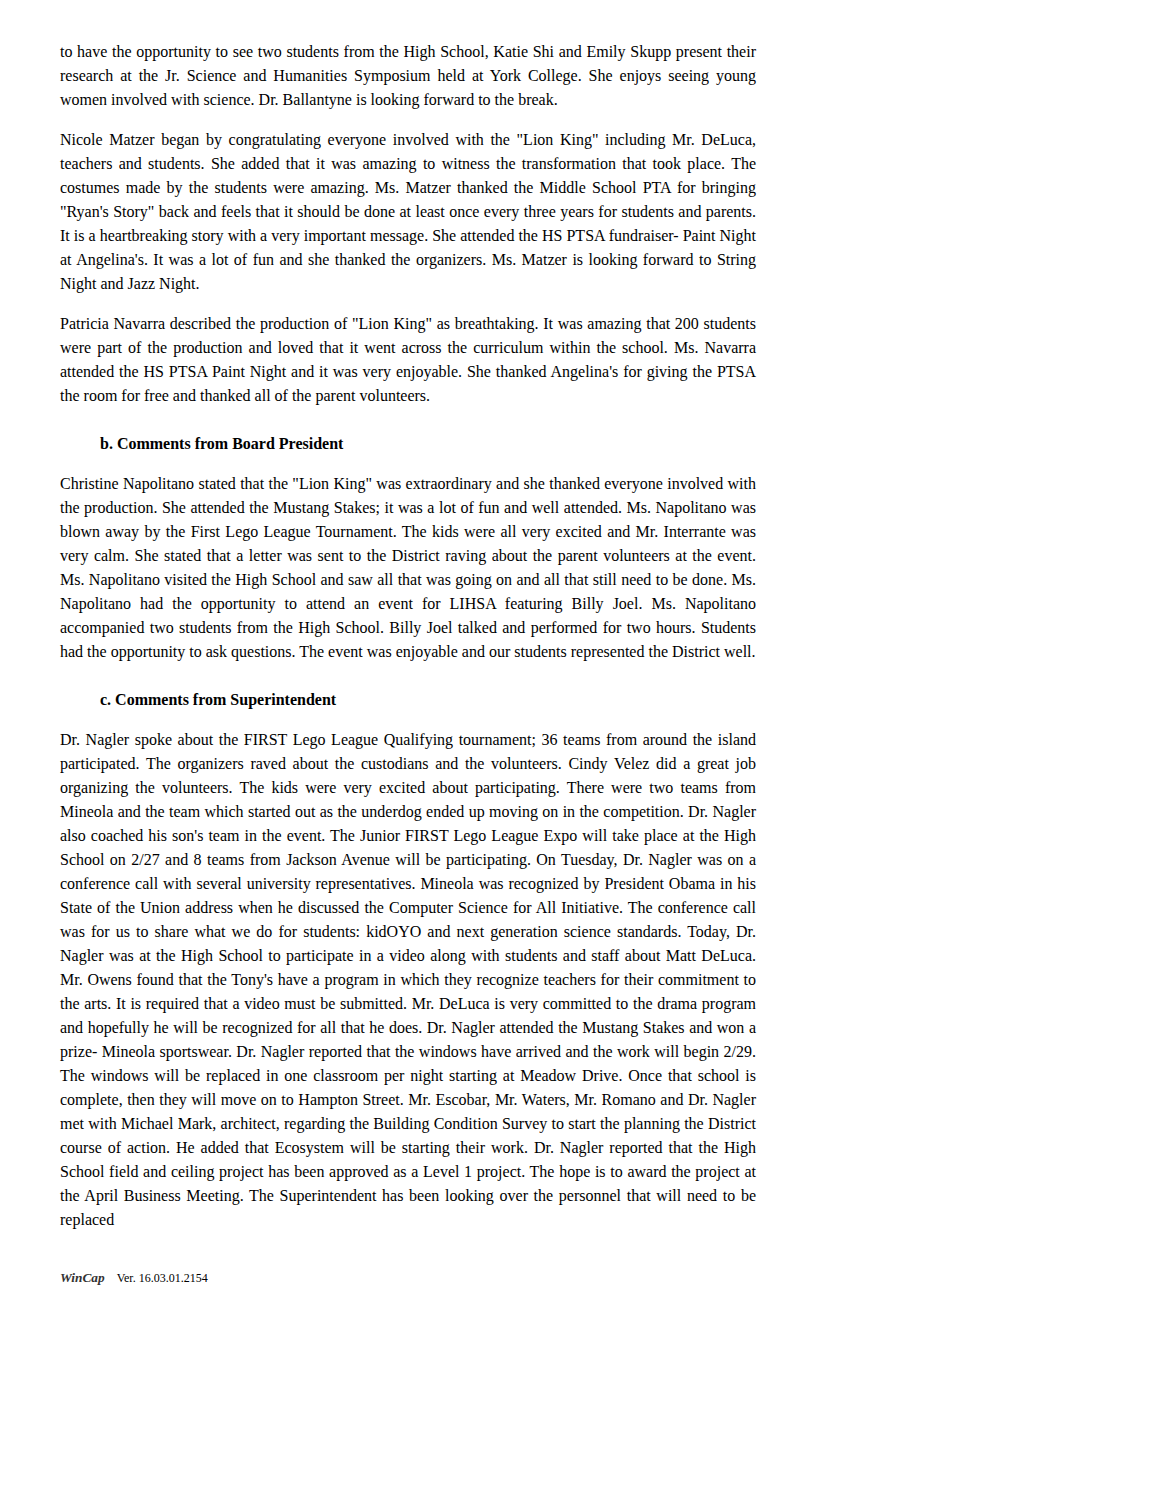to have the opportunity to see two students from the High School, Katie Shi and Emily Skupp present their research at the Jr. Science and Humanities Symposium held at York College. She enjoys seeing young women involved with science. Dr. Ballantyne is looking forward to the break.
Nicole Matzer began by congratulating everyone involved with the "Lion King" including Mr. DeLuca, teachers and students. She added that it was amazing to witness the transformation that took place. The costumes made by the students were amazing. Ms. Matzer thanked the Middle School PTA for bringing "Ryan's Story" back and feels that it should be done at least once every three years for students and parents. It is a heartbreaking story with a very important message. She attended the HS PTSA fundraiser- Paint Night at Angelina's. It was a lot of fun and she thanked the organizers. Ms. Matzer is looking forward to String Night and Jazz Night.
Patricia Navarra described the production of "Lion King" as breathtaking. It was amazing that 200 students were part of the production and loved that it went across the curriculum within the school. Ms. Navarra attended the HS PTSA Paint Night and it was very enjoyable. She thanked Angelina's for giving the PTSA the room for free and thanked all of the parent volunteers.
b. Comments from Board President
Christine Napolitano stated that the "Lion King" was extraordinary and she thanked everyone involved with the production. She attended the Mustang Stakes; it was a lot of fun and well attended. Ms. Napolitano was blown away by the First Lego League Tournament. The kids were all very excited and Mr. Interrante was very calm. She stated that a letter was sent to the District raving about the parent volunteers at the event. Ms. Napolitano visited the High School and saw all that was going on and all that still need to be done. Ms. Napolitano had the opportunity to attend an event for LIHSA featuring Billy Joel. Ms. Napolitano accompanied two students from the High School. Billy Joel talked and performed for two hours. Students had the opportunity to ask questions. The event was enjoyable and our students represented the District well.
c. Comments from Superintendent
Dr. Nagler spoke about the FIRST Lego League Qualifying tournament; 36 teams from around the island participated. The organizers raved about the custodians and the volunteers. Cindy Velez did a great job organizing the volunteers. The kids were very excited about participating. There were two teams from Mineola and the team which started out as the underdog ended up moving on in the competition. Dr. Nagler also coached his son's team in the event. The Junior FIRST Lego League Expo will take place at the High School on 2/27 and 8 teams from Jackson Avenue will be participating. On Tuesday, Dr. Nagler was on a conference call with several university representatives. Mineola was recognized by President Obama in his State of the Union address when he discussed the Computer Science for All Initiative. The conference call was for us to share what we do for students: kidOYO and next generation science standards. Today, Dr. Nagler was at the High School to participate in a video along with students and staff about Matt DeLuca. Mr. Owens found that the Tony's have a program in which they recognize teachers for their commitment to the arts. It is required that a video must be submitted. Mr. DeLuca is very committed to the drama program and hopefully he will be recognized for all that he does. Dr. Nagler attended the Mustang Stakes and won a prize- Mineola sportswear. Dr. Nagler reported that the windows have arrived and the work will begin 2/29. The windows will be replaced in one classroom per night starting at Meadow Drive. Once that school is complete, then they will move on to Hampton Street. Mr. Escobar, Mr. Waters, Mr. Romano and Dr. Nagler met with Michael Mark, architect, regarding the Building Condition Survey to start the planning the District course of action. He added that Ecosystem will be starting their work. Dr. Nagler reported that the High School field and ceiling project has been approved as a Level 1 project. The hope is to award the project at the April Business Meeting. The Superintendent has been looking over the personnel that will need to be replaced
WinCap Ver. 16.03.01.2154